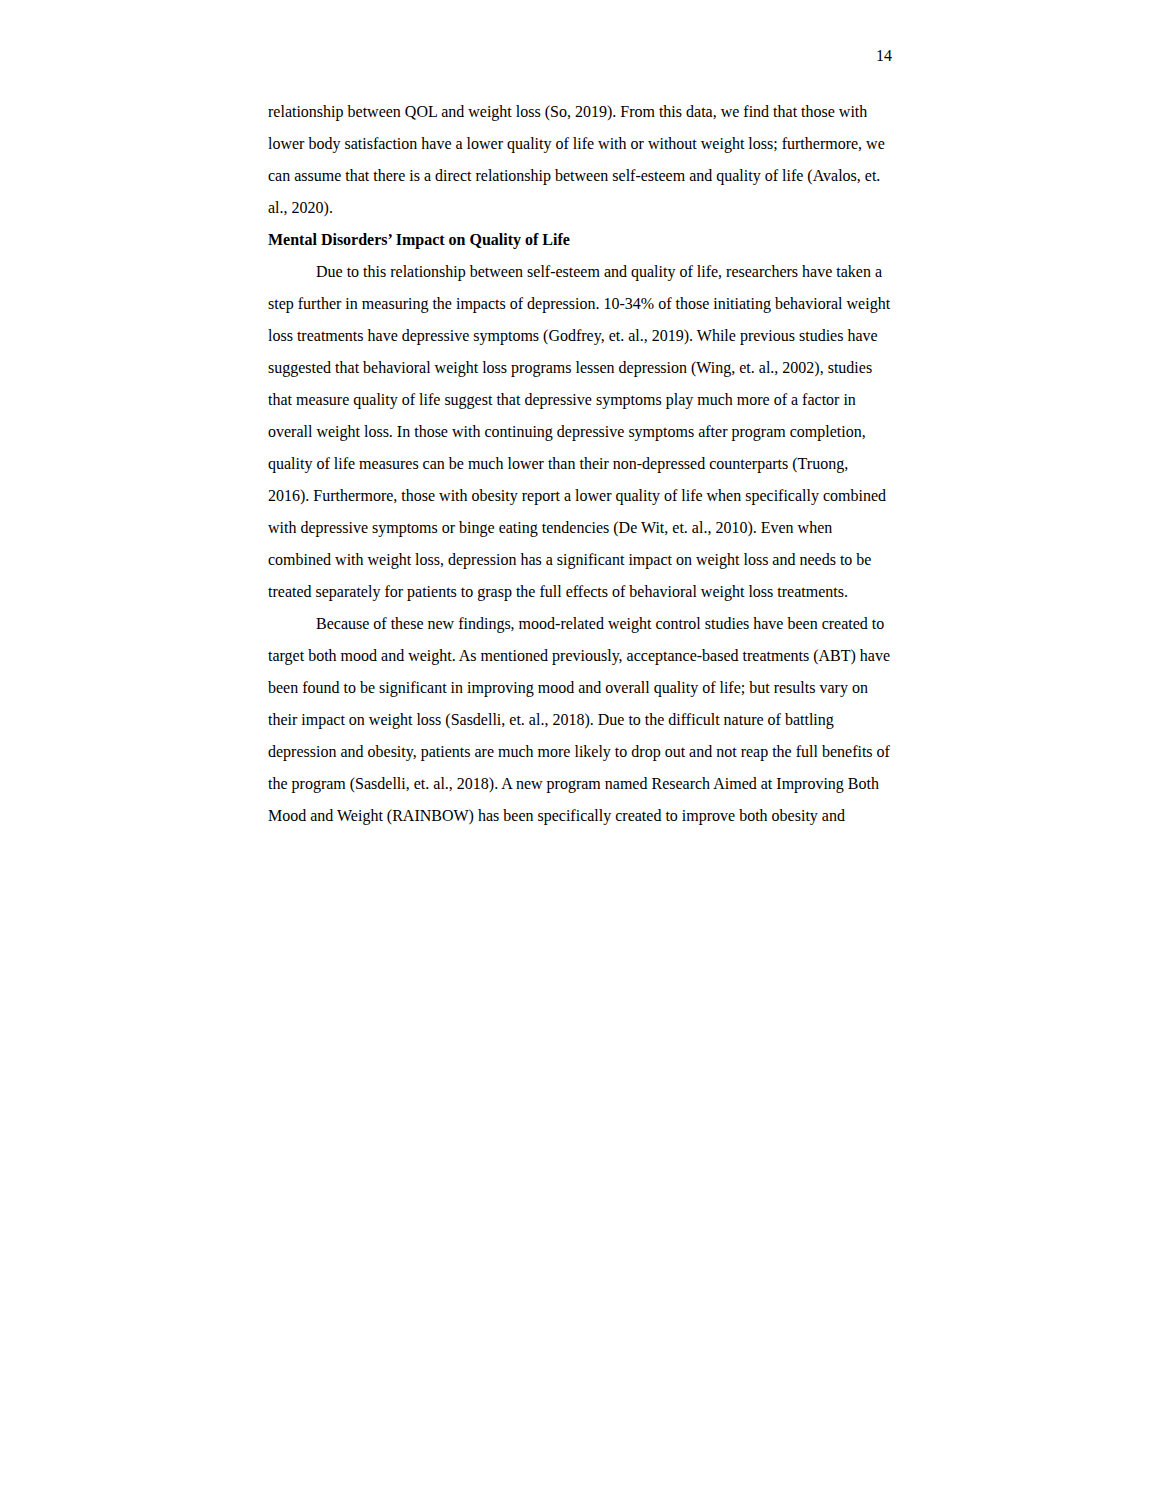14
relationship between QOL and weight loss (So, 2019). From this data, we find that those with lower body satisfaction have a lower quality of life with or without weight loss; furthermore, we can assume that there is a direct relationship between self-esteem and quality of life (Avalos, et. al., 2020).
Mental Disorders’ Impact on Quality of Life
Due to this relationship between self-esteem and quality of life, researchers have taken a step further in measuring the impacts of depression. 10-34% of those initiating behavioral weight loss treatments have depressive symptoms (Godfrey, et. al., 2019). While previous studies have suggested that behavioral weight loss programs lessen depression (Wing, et. al., 2002), studies that measure quality of life suggest that depressive symptoms play much more of a factor in overall weight loss. In those with continuing depressive symptoms after program completion, quality of life measures can be much lower than their non-depressed counterparts (Truong, 2016). Furthermore, those with obesity report a lower quality of life when specifically combined with depressive symptoms or binge eating tendencies (De Wit, et. al., 2010). Even when combined with weight loss, depression has a significant impact on weight loss and needs to be treated separately for patients to grasp the full effects of behavioral weight loss treatments.
Because of these new findings, mood-related weight control studies have been created to target both mood and weight. As mentioned previously, acceptance-based treatments (ABT) have been found to be significant in improving mood and overall quality of life; but results vary on their impact on weight loss (Sasdelli, et. al., 2018). Due to the difficult nature of battling depression and obesity, patients are much more likely to drop out and not reap the full benefits of the program (Sasdelli, et. al., 2018). A new program named Research Aimed at Improving Both Mood and Weight (RAINBOW) has been specifically created to improve both obesity and